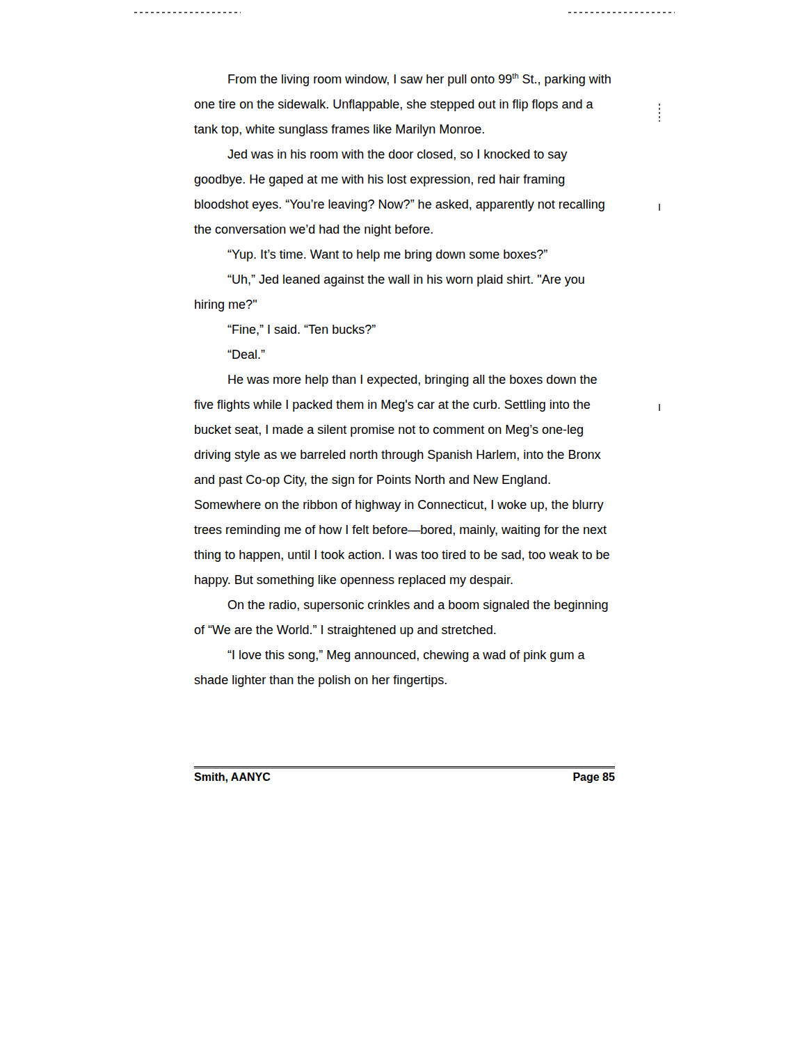From the living room window, I saw her pull onto 99th St., parking with one tire on the sidewalk. Unflappable, she stepped out in flip flops and a tank top, white sunglass frames like Marilyn Monroe.
Jed was in his room with the door closed, so I knocked to say goodbye. He gaped at me with his lost expression, red hair framing bloodshot eyes. “You’re leaving? Now?” he asked, apparently not recalling the conversation we’d had the night before.
“Yup. It’s time. Want to help me bring down some boxes?”
“Uh,” Jed leaned against the wall in his worn plaid shirt. "Are you hiring me?"
“Fine,” I said. “Ten bucks?”
“Deal.”
He was more help than I expected, bringing all the boxes down the five flights while I packed them in Meg's car at the curb. Settling into the bucket seat, I made a silent promise not to comment on Meg’s one-leg driving style as we barreled north through Spanish Harlem, into the Bronx and past Co-op City, the sign for Points North and New England. Somewhere on the ribbon of highway in Connecticut, I woke up, the blurry trees reminding me of how I felt before—bored, mainly, waiting for the next thing to happen, until I took action. I was too tired to be sad, too weak to be happy. But something like openness replaced my despair.
On the radio, supersonic crinkles and a boom signaled the beginning of “We are the World.” I straightened up and stretched.
“I love this song,” Meg announced, chewing a wad of pink gum a shade lighter than the polish on her fingertips.
Smith, AANYC Page 85